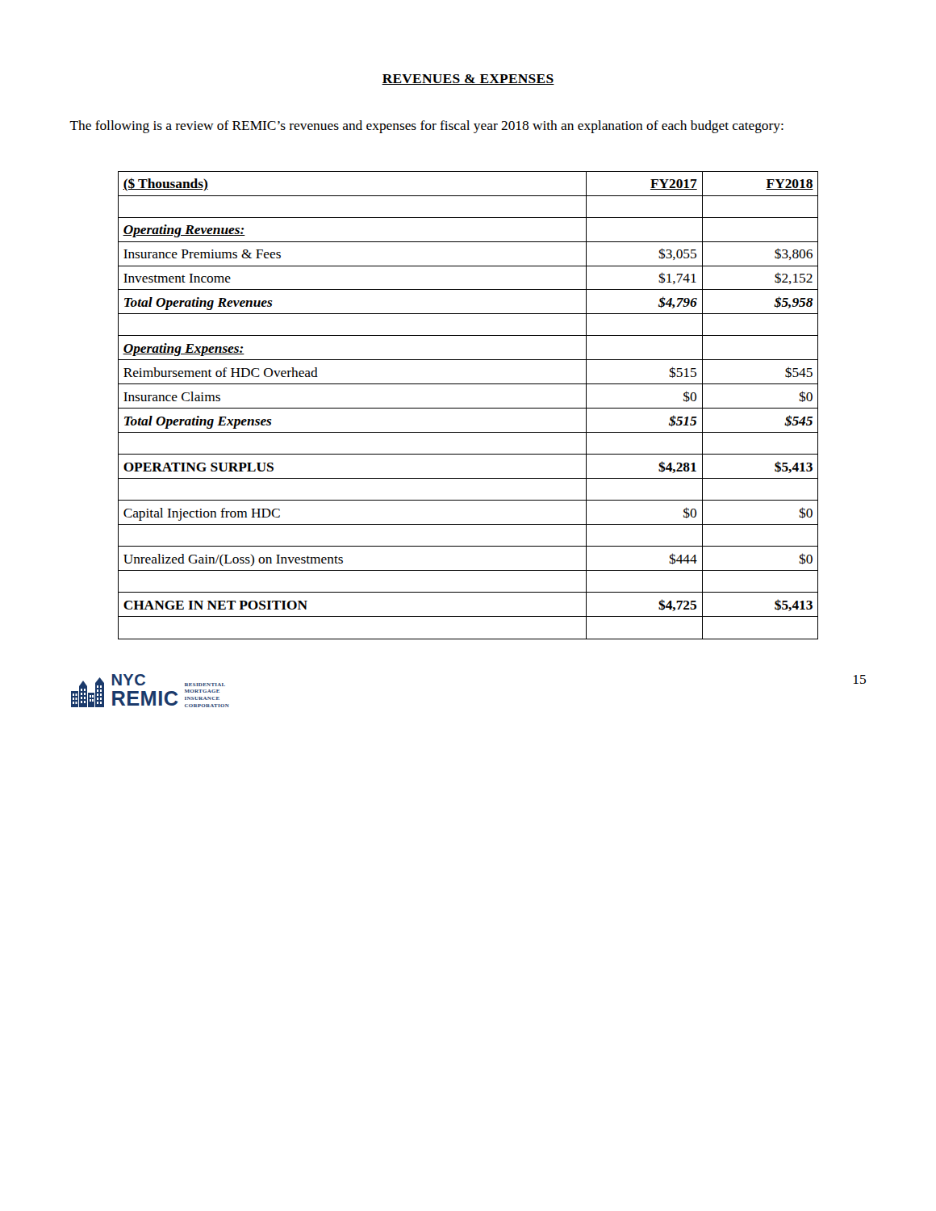REVENUES & EXPENSES
The following is a review of REMIC’s revenues and expenses for fiscal year 2018 with an explanation of each budget category:
| ($ Thousands) | FY2017 | FY2018 |
| --- | --- | --- |
| Operating Revenues: | | |
| Insurance Premiums & Fees | $3,055 | $3,806 |
| Investment Income | $1,741 | $2,152 |
| Total Operating Revenues | $4,796 | $5,958 |
| Operating Expenses: | | |
| Reimbursement of HDC Overhead | $515 | $545 |
| Insurance Claims | $0 | $0 |
| Total Operating Expenses | $515 | $545 |
| OPERATING SURPLUS | $4,281 | $5,413 |
| Capital Injection from HDC | $0 | $0 |
| Unrealized Gain/(Loss) on Investments | $444 | $0 |
| CHANGE IN NET POSITION | $4,725 | $5,413 |
NYC
REMIC
RESIDENTIAL
MORTGAGE
INSURANCE
CORPORATION
15